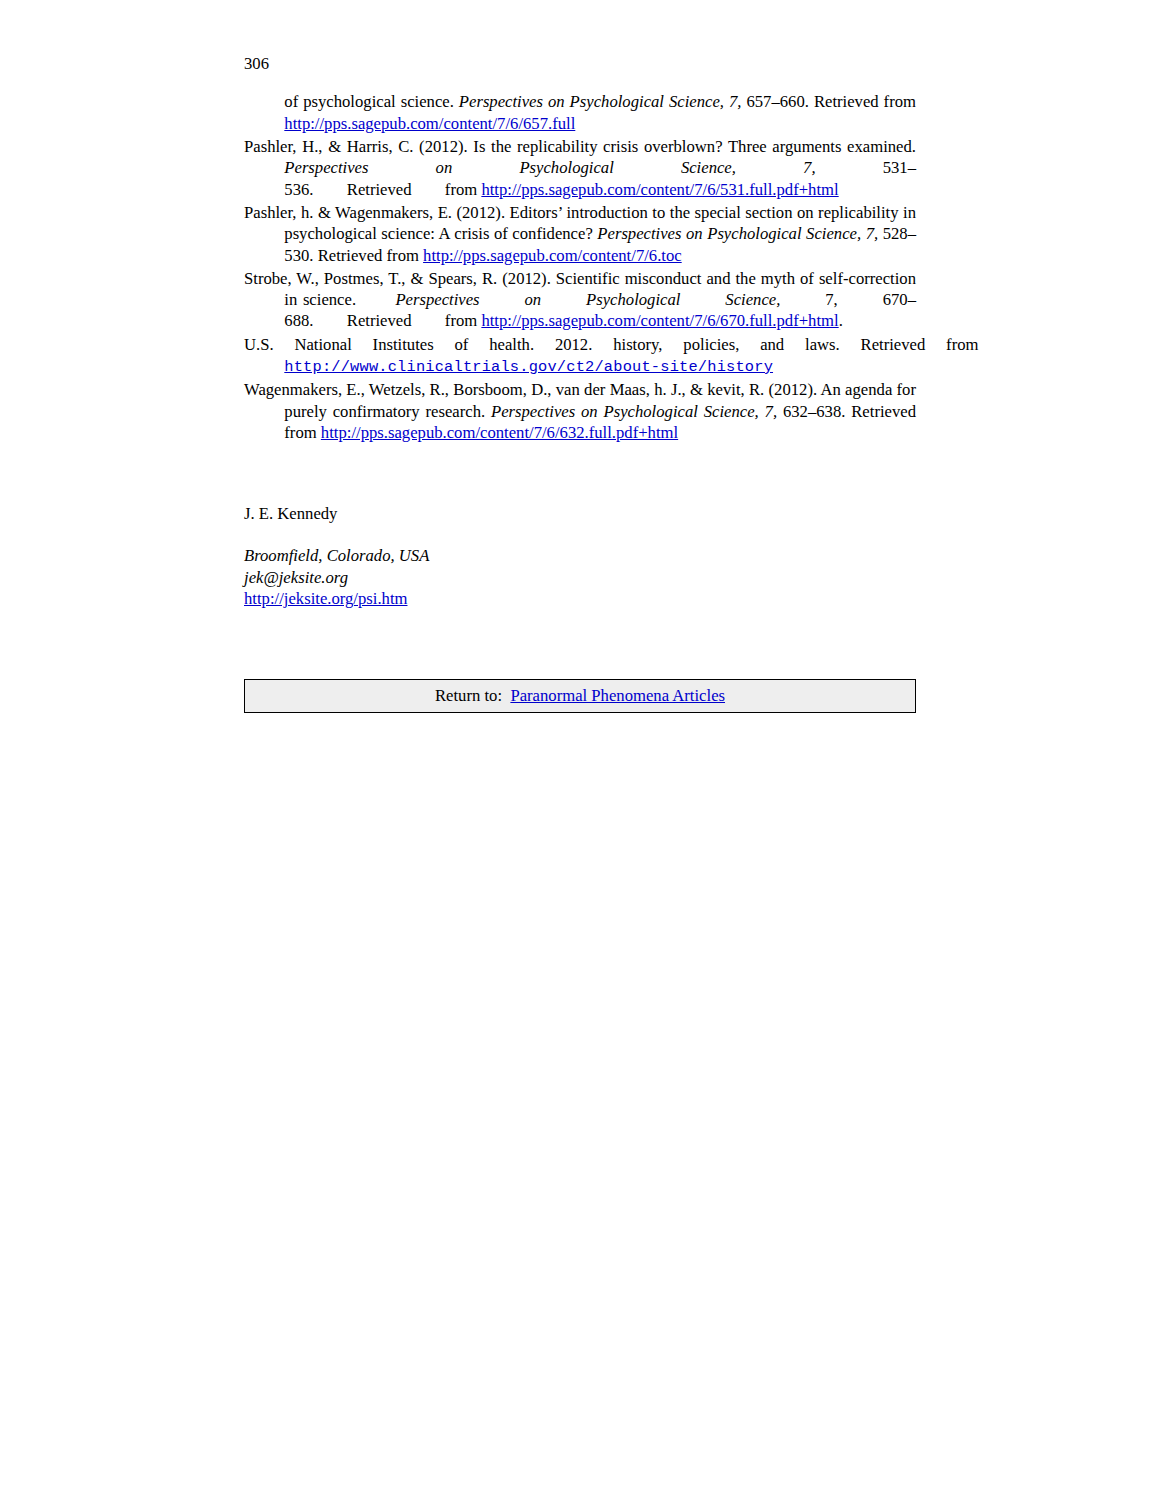306
of psychological science. Perspectives on Psychological Science, 7, 657–660. Retrieved from http://pps.sagepub.com/content/7/6/657.full
Pashler, H., & Harris, C. (2012). Is the replicability crisis overblown? Three arguments examined. Perspectives on Psychological Science, 7, 531–536. Retrieved from http://pps.sagepub.com/content/7/6/531.full.pdf+html
Pashler, h. & Wagenmakers, E. (2012). Editors’ introduction to the special section on replicability in psychological science: A crisis of confidence? Perspectives on Psychological Science, 7, 528–530. Retrieved from http://pps.sagepub.com/content/7/6.toc
Strobe, W., Postmes, T., & Spears, R. (2012). Scientific misconduct and the myth of self-correction in science. Perspectives on Psychological Science, 7, 670–688. Retrieved from http://pps.sagepub.com/content/7/6/670.full.pdf+html.
U.S. National Institutes of health. 2012. history, policies, and laws. Retrieved from http://www.clinicaltrials.gov/ct2/about-site/history
Wagenmakers, E., Wetzels, R., Borsboom, D., van der Maas, h. J., & kevit, R. (2012). An agenda for purely confirmatory research. Perspectives on Psychological Science, 7, 632–638. Retrieved from http://pps.sagepub.com/content/7/6/632.full.pdf+html
J. E. Kennedy
Broomfield, Colorado, USA
jek@jeksite.org
http://jeksite.org/psi.htm
Return to: Paranormal Phenomena Articles